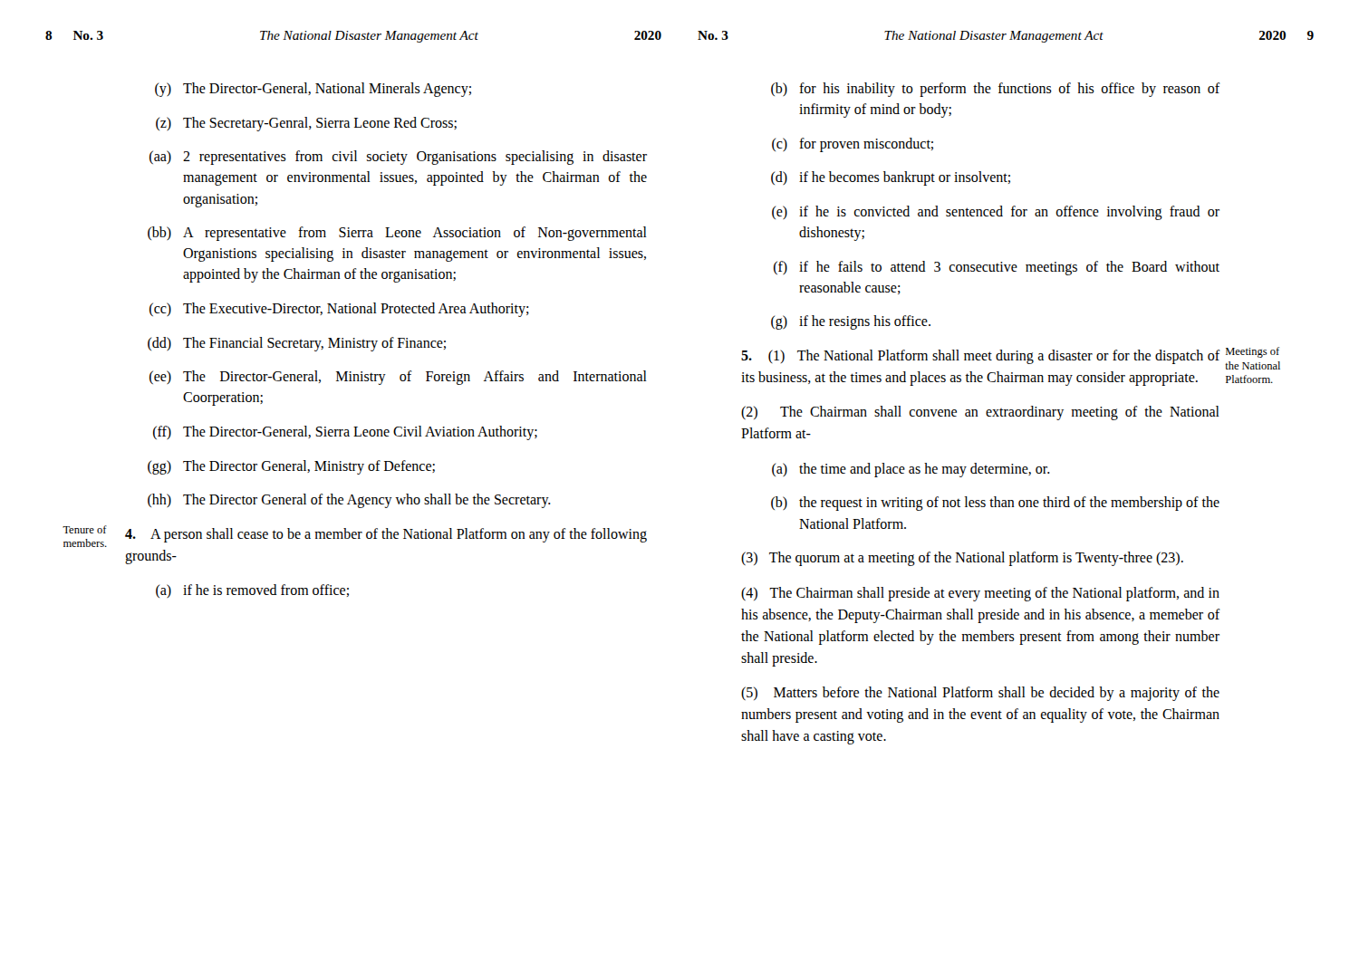8 No. 3 The National Disaster Management Act 2020
(y) The Director-General, National Minerals Agency;
(z) The Secretary-Genral, Sierra Leone Red Cross;
(aa) 2 representatives from civil society Organisations specialising in disaster management or environmental issues, appointed by the Chairman of the organisation;
(bb) A representative from Sierra Leone Association of Non-governmental Organistions specialising in disaster management or environmental issues, appointed by the Chairman of the organisation;
(cc) The Executive-Director, National Protected Area Authority;
(dd) The Financial Secretary, Ministry of Finance;
(ee) The Director-General, Ministry of Foreign Affairs and International Coorperation;
(ff) The Director-General, Sierra Leone Civil Aviation Authority;
(gg) The Director General, Ministry of Defence;
(hh) The Director General of the Agency who shall be the Secretary.
Tenure of members.
4. A person shall cease to be a member of the National Platform on any of the following grounds-
(a) if he is removed from office;
No. 3 The National Disaster Management Act 2020 9
(b) for his inability to perform the functions of his office by reason of infirmity of mind or body;
(c) for proven misconduct;
(d) if he becomes bankrupt or insolvent;
(e) if he is convicted and sentenced for an offence involving fraud or dishonesty;
(f) if he fails to attend 3 consecutive meetings of the Board without reasonable cause;
(g) if he resigns his office.
Meetings of the National Platfoorm.
5. (1) The National Platform shall meet during a disaster or for the dispatch of its business, at the times and places as the Chairman may consider appropriate.
(2) The Chairman shall convene an extraordinary meeting of the National Platform at-
(a) the time and place as he may determine, or.
(b) the request in writing of not less than one third of the membership of the National Platform.
(3) The quorum at a meeting of the National platform is Twenty-three (23).
(4) The Chairman shall preside at every meeting of the National platform, and in his absence, the Deputy-Chairman shall preside and in his absence, a memeber of the National platform elected by the members present from among their number shall preside.
(5) Matters before the National Platform shall be decided by a majority of the numbers present and voting and in the event of an equality of vote, the Chairman shall have a casting vote.